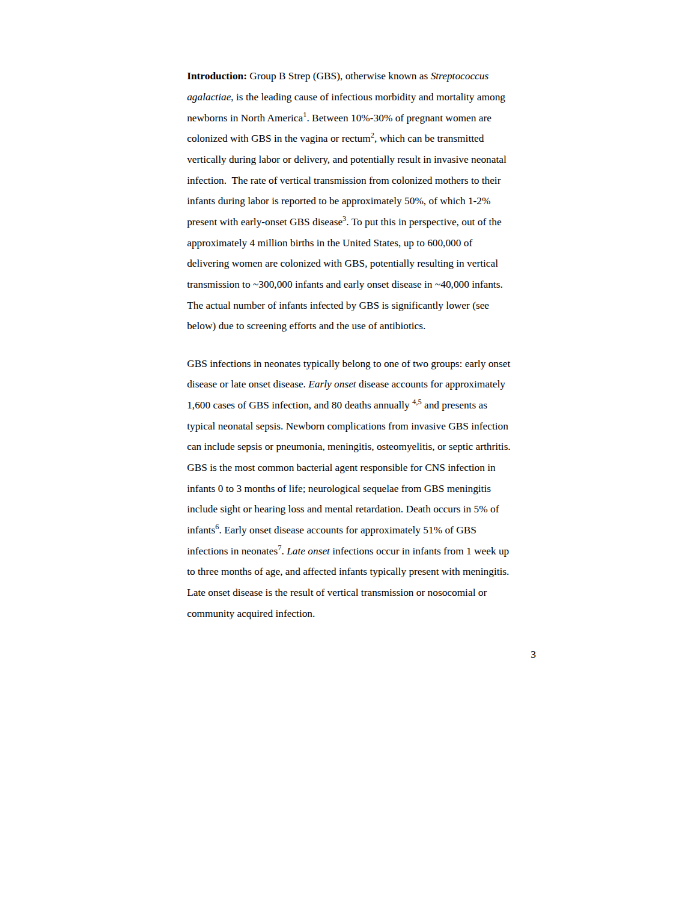Introduction: Group B Strep (GBS), otherwise known as Streptococcus agalactiae, is the leading cause of infectious morbidity and mortality among newborns in North America1. Between 10%-30% of pregnant women are colonized with GBS in the vagina or rectum2, which can be transmitted vertically during labor or delivery, and potentially result in invasive neonatal infection. The rate of vertical transmission from colonized mothers to their infants during labor is reported to be approximately 50%, of which 1-2% present with early-onset GBS disease3. To put this in perspective, out of the approximately 4 million births in the United States, up to 600,000 of delivering women are colonized with GBS, potentially resulting in vertical transmission to ~300,000 infants and early onset disease in ~40,000 infants. The actual number of infants infected by GBS is significantly lower (see below) due to screening efforts and the use of antibiotics.
GBS infections in neonates typically belong to one of two groups: early onset disease or late onset disease. Early onset disease accounts for approximately 1,600 cases of GBS infection, and 80 deaths annually 4,5 and presents as typical neonatal sepsis. Newborn complications from invasive GBS infection can include sepsis or pneumonia, meningitis, osteomyelitis, or septic arthritis. GBS is the most common bacterial agent responsible for CNS infection in infants 0 to 3 months of life; neurological sequelae from GBS meningitis include sight or hearing loss and mental retardation. Death occurs in 5% of infants6. Early onset disease accounts for approximately 51% of GBS infections in neonates7. Late onset infections occur in infants from 1 week up to three months of age, and affected infants typically present with meningitis. Late onset disease is the result of vertical transmission or nosocomial or community acquired infection.
3